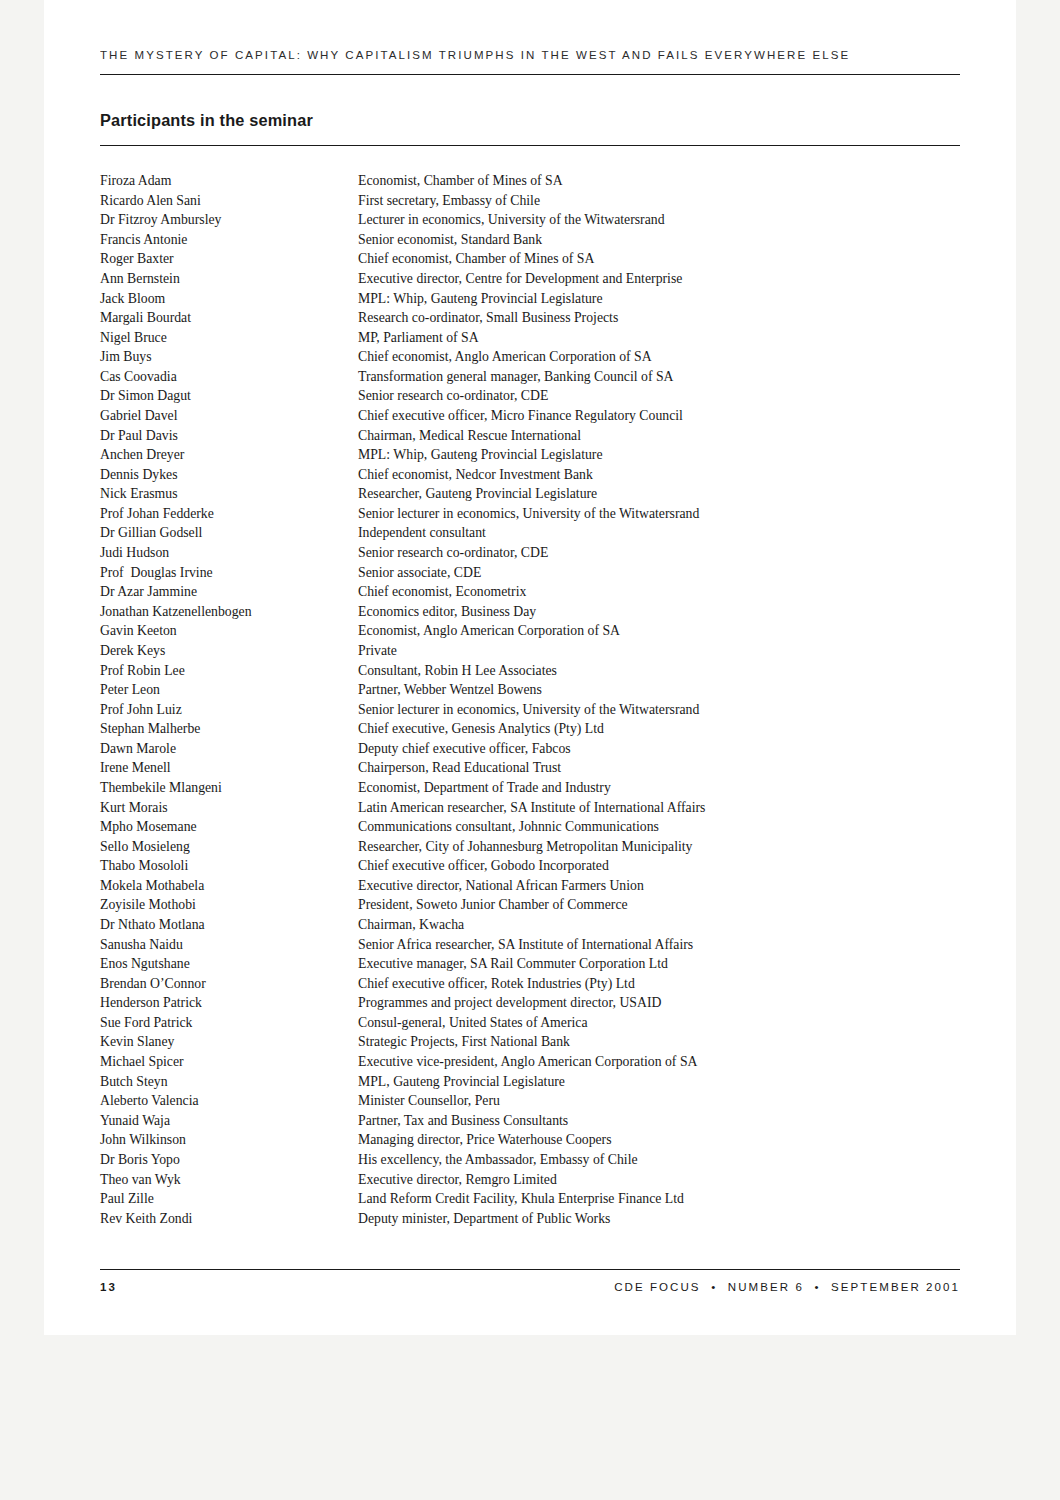The Mystery of Capital: Why Capitalism Triumphs in the West and Fails Everywhere Else
Participants in the seminar
| Firoza Adam | Economist, Chamber of Mines of SA |
| Ricardo Alen Sani | First secretary, Embassy of Chile |
| Dr Fitzroy Ambursley | Lecturer in economics, University of the Witwatersrand |
| Francis Antonie | Senior economist, Standard Bank |
| Roger Baxter | Chief economist, Chamber of Mines of SA |
| Ann Bernstein | Executive director, Centre for Development and Enterprise |
| Jack Bloom | MPL: Whip, Gauteng Provincial Legislature |
| Margali Bourdat | Research co-ordinator, Small Business Projects |
| Nigel Bruce | MP, Parliament of SA |
| Jim Buys | Chief economist, Anglo American Corporation of SA |
| Cas Coovadia | Transformation general manager, Banking Council of SA |
| Dr Simon Dagut | Senior research co-ordinator, CDE |
| Gabriel Davel | Chief executive officer, Micro Finance Regulatory Council |
| Dr Paul Davis | Chairman, Medical Rescue International |
| Anchen Dreyer | MPL: Whip, Gauteng Provincial Legislature |
| Dennis Dykes | Chief economist, Nedcor Investment Bank |
| Nick Erasmus | Researcher, Gauteng Provincial Legislature |
| Prof Johan Fedderke | Senior lecturer in economics, University of the Witwatersrand |
| Dr Gillian Godsell | Independent consultant |
| Judi Hudson | Senior research co-ordinator, CDE |
| Prof Douglas Irvine | Senior associate, CDE |
| Dr Azar Jammine | Chief economist, Econometrix |
| Jonathan Katzenellenbogen | Economics editor, Business Day |
| Gavin Keeton | Economist, Anglo American Corporation of SA |
| Derek Keys | Private |
| Prof Robin Lee | Consultant, Robin H Lee Associates |
| Peter Leon | Partner, Webber Wentzel Bowens |
| Prof John Luiz | Senior lecturer in economics, University of the Witwatersrand |
| Stephan Malherbe | Chief executive, Genesis Analytics (Pty) Ltd |
| Dawn Marole | Deputy chief executive officer, Fabcos |
| Irene Menell | Chairperson, Read Educational Trust |
| Thembekile Mlangeni | Economist, Department of Trade and Industry |
| Kurt Morais | Latin American researcher, SA Institute of International Affairs |
| Mpho Mosemane | Communications consultant, Johnnic Communications |
| Sello Mosieleng | Researcher, City of Johannesburg Metropolitan Municipality |
| Thabo Mosololi | Chief executive officer, Gobodo Incorporated |
| Mokela Mothabela | Executive director, National African Farmers Union |
| Zoyisile Mothobi | President, Soweto Junior Chamber of Commerce |
| Dr Nthato Motlana | Chairman, Kwacha |
| Sanusha Naidu | Senior Africa researcher, SA Institute of International Affairs |
| Enos Ngutshane | Executive manager, SA Rail Commuter Corporation Ltd |
| Brendan O’Connor | Chief executive officer, Rotek Industries (Pty) Ltd |
| Henderson Patrick | Programmes and project development director, USAID |
| Sue Ford Patrick | Consul-general, United States of America |
| Kevin Slaney | Strategic Projects, First National Bank |
| Michael Spicer | Executive vice-president, Anglo American Corporation of SA |
| Butch Steyn | MPL, Gauteng Provincial Legislature |
| Aleberto Valencia | Minister Counsellor, Peru |
| Yunaid Waja | Partner, Tax and Business Consultants |
| John Wilkinson | Managing director, Price Waterhouse Coopers |
| Dr Boris Yopo | His excellency, the Ambassador, Embassy of Chile |
| Theo van Wyk | Executive director, Remgro Limited |
| Paul Zille | Land Reform Credit Facility, Khula Enterprise Finance Ltd |
| Rev Keith Zondi | Deputy minister, Department of Public Works |
13 CDE Focus • Number 6 • September 2001